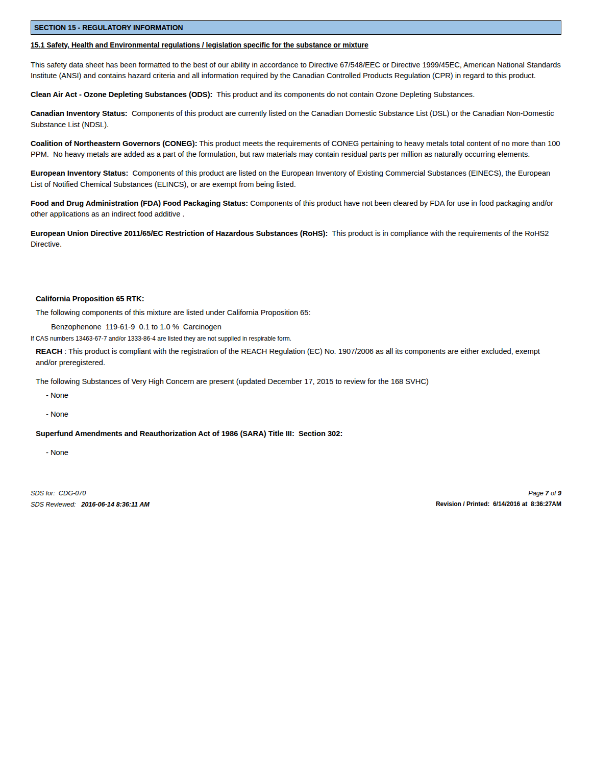SECTION 15 - REGULATORY INFORMATION
15.1 Safety, Health and Environmental regulations / legislation specific for the substance or mixture
This safety data sheet has been formatted to the best of our ability in accordance to Directive 67/548/EEC or Directive 1999/45EC, American National Standards Institute (ANSI) and contains hazard criteria and all information required by the Canadian Controlled Products Regulation (CPR) in regard to this product.
Clean Air Act - Ozone Depleting Substances (ODS): This product and its components do not contain Ozone Depleting Substances.
Canadian Inventory Status: Components of this product are currently listed on the Canadian Domestic Substance List (DSL) or the Canadian Non-Domestic Substance List (NDSL).
Coalition of Northeastern Governors (CONEG): This product meets the requirements of CONEG pertaining to heavy metals total content of no more than 100 PPM. No heavy metals are added as a part of the formulation, but raw materials may contain residual parts per million as naturally occurring elements.
European Inventory Status: Components of this product are listed on the European Inventory of Existing Commercial Substances (EINECS), the European List of Notified Chemical Substances (ELINCS), or are exempt from being listed.
Food and Drug Administration (FDA) Food Packaging Status: Components of this product have not been cleared by FDA for use in food packaging and/or other applications as an indirect food additive .
European Union Directive 2011/65/EC Restriction of Hazardous Substances (RoHS): This product is in compliance with the requirements of the RoHS2 Directive.
California Proposition 65 RTK:
The following components of this mixture are listed under California Proposition 65:
Benzophenone 119-61-9 0.1 to 1.0 % Carcinogen
If CAS numbers 13463-67-7 and/or 1333-86-4 are listed they are not supplied in respirable form.
REACH : This product is compliant with the registration of the REACH Regulation (EC) No. 1907/2006 as all its components are either excluded, exempt and/or preregistered.
The following Substances of Very High Concern are present (updated December 17, 2015 to review for the 168 SVHC)
- None
- None
Superfund Amendments and Reauthorization Act of 1986 (SARA) Title III: Section 302:
- None
SDS for: CDG-070 Page 7 of 9
SDS Reviewed: 2016-06-14 8:36:11 AM Revision / Printed: 6/14/2016 at 8:36:27AM